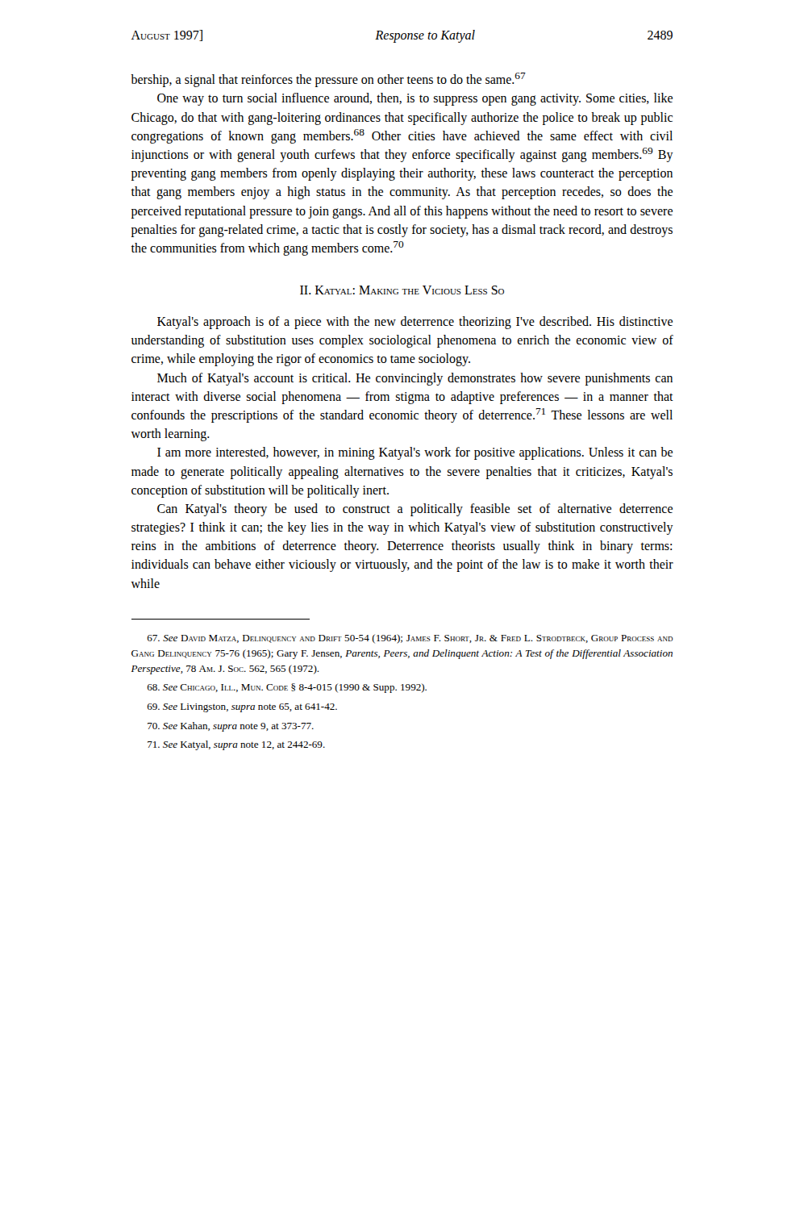August 1997] Response to Katyal 2489
bership, a signal that reinforces the pressure on other teens to do the same.67
One way to turn social influence around, then, is to suppress open gang activity. Some cities, like Chicago, do that with gang-loitering ordinances that specifically authorize the police to break up public congregations of known gang members.68 Other cities have achieved the same effect with civil injunctions or with general youth curfews that they enforce specifically against gang members.69 By preventing gang members from openly displaying their authority, these laws counteract the perception that gang members enjoy a high status in the community. As that perception recedes, so does the perceived reputational pressure to join gangs. And all of this happens without the need to resort to severe penalties for gang-related crime, a tactic that is costly for society, has a dismal track record, and destroys the communities from which gang members come.70
II. Katyal: Making the Vicious Less So
Katyal's approach is of a piece with the new deterrence theorizing I've described. His distinctive understanding of substitution uses complex sociological phenomena to enrich the economic view of crime, while employing the rigor of economics to tame sociology.
Much of Katyal's account is critical. He convincingly demonstrates how severe punishments can interact with diverse social phenomena — from stigma to adaptive preferences — in a manner that confounds the prescriptions of the standard economic theory of deterrence.71 These lessons are well worth learning.
I am more interested, however, in mining Katyal's work for positive applications. Unless it can be made to generate politically appealing alternatives to the severe penalties that it criticizes, Katyal's conception of substitution will be politically inert.
Can Katyal's theory be used to construct a politically feasible set of alternative deterrence strategies? I think it can; the key lies in the way in which Katyal's view of substitution constructively reins in the ambitions of deterrence theory. Deterrence theorists usually think in binary terms: individuals can behave either viciously or virtuously, and the point of the law is to make it worth their while
See David Matza, Delinquency and Drift 50-54 (1964); James F. Short, Jr. & Fred L. Strodtbeck, Group Process and Gang Delinquency 75-76 (1965); Gary F. Jensen, Parents, Peers, and Delinquent Action: A Test of the Differential Association Perspective, 78 Am. J. Soc. 562, 565 (1972).
See Chicago, Ill., Mun. Code § 8-4-015 (1990 & Supp. 1992).
See Livingston, supra note 65, at 641-42.
See Kahan, supra note 9, at 373-77.
See Katyal, supra note 12, at 2442-69.